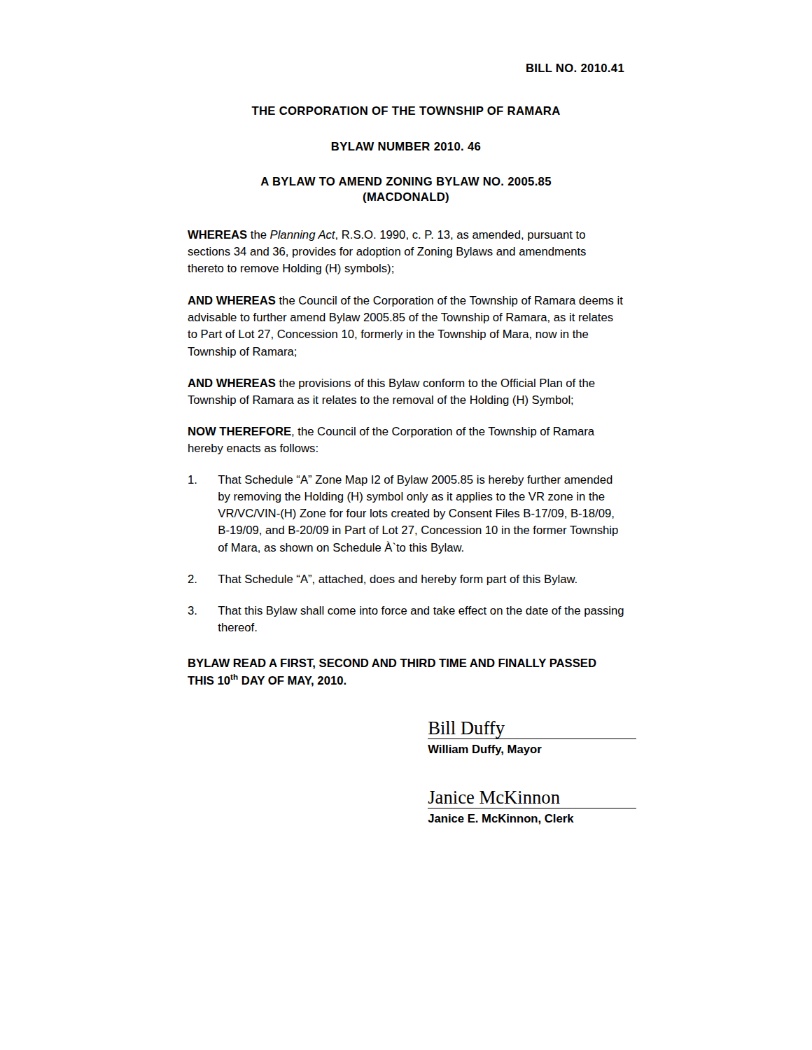BILL NO. 2010.41
THE CORPORATION OF THE TOWNSHIP OF RAMARA
BYLAW NUMBER 2010. 46
A BYLAW TO AMEND ZONING BYLAW NO. 2005.85
(MACDONALD)
WHEREAS the Planning Act, R.S.O. 1990, c. P. 13, as amended, pursuant to sections 34 and 36, provides for adoption of Zoning Bylaws and amendments thereto to remove Holding (H) symbols);
AND WHEREAS the Council of the Corporation of the Township of Ramara deems it advisable to further amend Bylaw 2005.85 of the Township of Ramara, as it relates to Part of Lot 27, Concession 10, formerly in the Township of Mara, now in the Township of Ramara;
AND WHEREAS the provisions of this Bylaw conform to the Official Plan of the Township of Ramara as it relates to the removal of the Holding (H) Symbol;
NOW THEREFORE, the Council of the Corporation of the Township of Ramara hereby enacts as follows:
That Schedule “A” Zone Map I2 of Bylaw 2005.85 is hereby further amended by removing the Holding (H) symbol only as it applies to the VR zone in the VR/VC/VIN-(H) Zone for four lots created by Consent Files B-17/09, B-18/09, B-19/09, and B-20/09 in Part of Lot 27, Concession 10 in the former Township of Mara, as shown on Schedule À`to this Bylaw.
That Schedule “A”, attached, does and hereby form part of this Bylaw.
That this Bylaw shall come into force and take effect on the date of the passing thereof.
BYLAW READ A FIRST, SECOND AND THIRD TIME AND FINALLY PASSED THIS 10th DAY OF MAY, 2010.
Bill Duffy
William Duffy, Mayor
Janice McKinnon
Janice E. McKinnon, Clerk